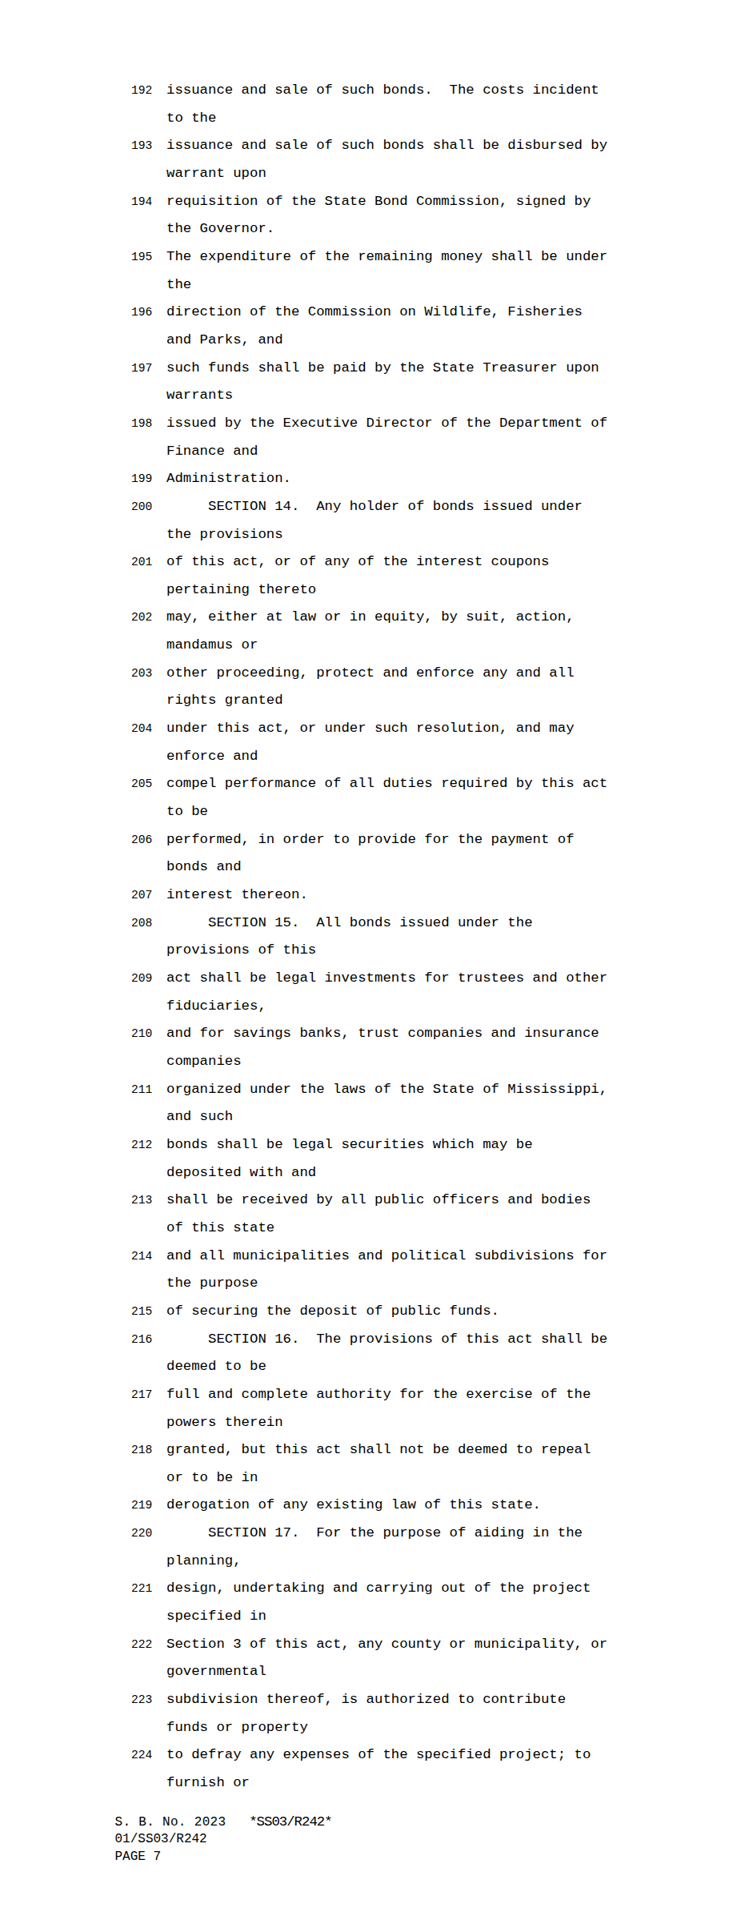192 issuance and sale of such bonds. The costs incident to the
193 issuance and sale of such bonds shall be disbursed by warrant upon
194 requisition of the State Bond Commission, signed by the Governor.
195 The expenditure of the remaining money shall be under the
196 direction of the Commission on Wildlife, Fisheries and Parks, and
197 such funds shall be paid by the State Treasurer upon warrants
198 issued by the Executive Director of the Department of Finance and
199 Administration.
200 SECTION 14. Any holder of bonds issued under the provisions
201 of this act, or of any of the interest coupons pertaining thereto
202 may, either at law or in equity, by suit, action, mandamus or
203 other proceeding, protect and enforce any and all rights granted
204 under this act, or under such resolution, and may enforce and
205 compel performance of all duties required by this act to be
206 performed, in order to provide for the payment of bonds and
207 interest thereon.
208 SECTION 15. All bonds issued under the provisions of this
209 act shall be legal investments for trustees and other fiduciaries,
210 and for savings banks, trust companies and insurance companies
211 organized under the laws of the State of Mississippi, and such
212 bonds shall be legal securities which may be deposited with and
213 shall be received by all public officers and bodies of this state
214 and all municipalities and political subdivisions for the purpose
215 of securing the deposit of public funds.
216 SECTION 16. The provisions of this act shall be deemed to be
217 full and complete authority for the exercise of the powers therein
218 granted, but this act shall not be deemed to repeal or to be in
219 derogation of any existing law of this state.
220 SECTION 17. For the purpose of aiding in the planning,
221 design, undertaking and carrying out of the project specified in
222 Section 3 of this act, any county or municipality, or governmental
223 subdivision thereof, is authorized to contribute funds or property
224 to defray any expenses of the specified project; to furnish or
S. B. No. 2023 *SS03/R242*
01/SS03/R242
PAGE 7